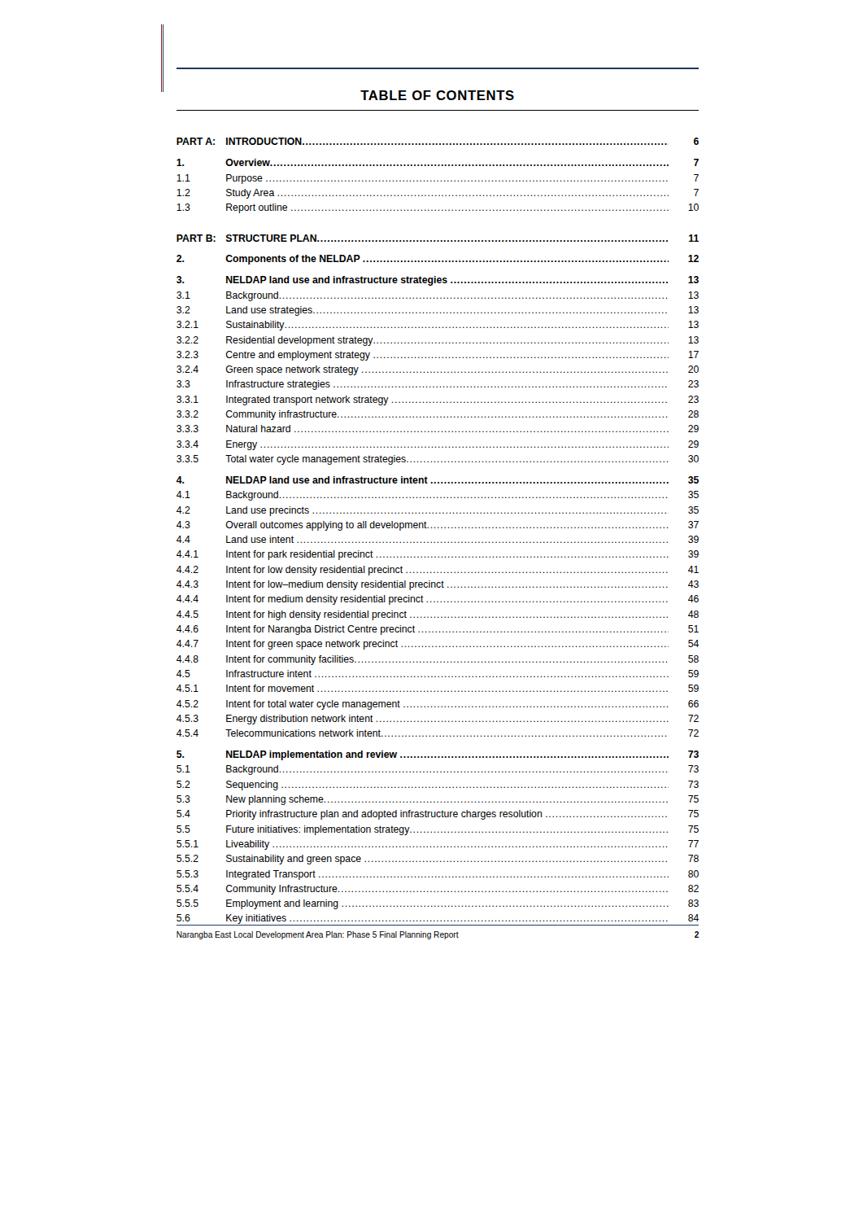TABLE OF CONTENTS
| PART A: | INTRODUCTION ................................................................................................................. | 6 |
| 1. | Overview ......................................................................................................................................... | 7 |
| 1.1 | Purpose ......................................................................................................................................... | 7 |
| 1.2 | Study Area ..................................................................................................................................... | 7 |
| 1.3 | Report outline ................................................................................................................................ | 10 |
| PART B: | STRUCTURE PLAN ............................................................................................................. | 11 |
| 2. | Components of the NELDAP ......................................................................................................... | 12 |
| 3. | NELDAP land use and infrastructure strategies ............................................................................. | 13 |
| 3.1 | Background ..................................................................................................................................... | 13 |
| 3.2 | Land use strategies ......................................................................................................................... | 13 |
| 3.2.1 | Sustainability ................................................................................................................................... | 13 |
| 3.2.2 | Residential development strategy ......................................................................................................... | 13 |
| 3.2.3 | Centre and employment strategy ......................................................................................................... | 17 |
| 3.2.4 | Green space network strategy ............................................................................................................ | 20 |
| 3.3 | Infrastructure strategies .................................................................................................................... | 23 |
| 3.3.1 | Integrated transport network strategy .................................................................................................... | 23 |
| 3.3.2 | Community infrastructure ......................................................................................................................... | 28 |
| 3.3.3 | Natural hazard ................................................................................................................................ | 29 |
| 3.3.4 | Energy .......................................................................................................................................... | 29 |
| 3.3.5 | Total water cycle management strategies ............................................................................................. | 30 |
| 4. | NELDAP land use and infrastructure intent ................................................................................. | 35 |
| 4.1 | Background ..................................................................................................................................... | 35 |
| 4.2 | Land use precincts ......................................................................................................................... | 35 |
| 4.3 | Overall outcomes applying to all development ....................................................................................... | 37 |
| 4.4 | Land use intent ............................................................................................................................... | 39 |
| 4.4.1 | Intent for park residential precinct ......................................................................................................... | 39 |
| 4.4.2 | Intent for low density residential precinct ............................................................................................. | 41 |
| 4.4.3 | Intent for low–medium density residential precinct ................................................................................. | 43 |
| 4.4.4 | Intent for medium density residential precinct ....................................................................................... | 46 |
| 4.4.5 | Intent for high density residential precinct ............................................................................................. | 48 |
| 4.4.6 | Intent for Narangba District Centre precinct ......................................................................................... | 51 |
| 4.4.7 | Intent for green space network precinct ............................................................................................. | 54 |
| 4.4.8 | Intent for community facilities ......................................................................................................... | 58 |
| 4.5 | Infrastructure intent ......................................................................................................................... | 59 |
| 4.5.1 | Intent for movement ......................................................................................................................... | 59 |
| 4.5.2 | Intent for total water cycle management ............................................................................................. | 66 |
| 4.5.3 | Energy distribution network intent ......................................................................................................... | 72 |
| 4.5.4 | Telecommunications network intent ......................................................................................................... | 72 |
| 5. | NELDAP implementation and review ............................................................................................. | 73 |
| 5.1 | Background ..................................................................................................................................... | 73 |
| 5.2 | Sequencing ................................................................................................................................... | 73 |
| 5.3 | New planning scheme ......................................................................................................................... | 75 |
| 5.4 | Priority infrastructure plan and adopted infrastructure charges resolution ............................................. | 75 |
| 5.5 | Future initiatives: implementation strategy ............................................................................................. | 75 |
| 5.5.1 | Liveability ......................................................................................................................................... | 77 |
| 5.5.2 | Sustainability and green space ......................................................................................................... | 78 |
| 5.5.3 | Integrated Transport ......................................................................................................................... | 80 |
| 5.5.4 | Community Infrastructure ......................................................................................................................... | 82 |
| 5.5.5 | Employment and learning ......................................................................................................... | 83 |
| 5.6 | Key initiatives ................................................................................................................................ | 84 |
Narangba East Local Development Area Plan: Phase 5 Final Planning Report
2